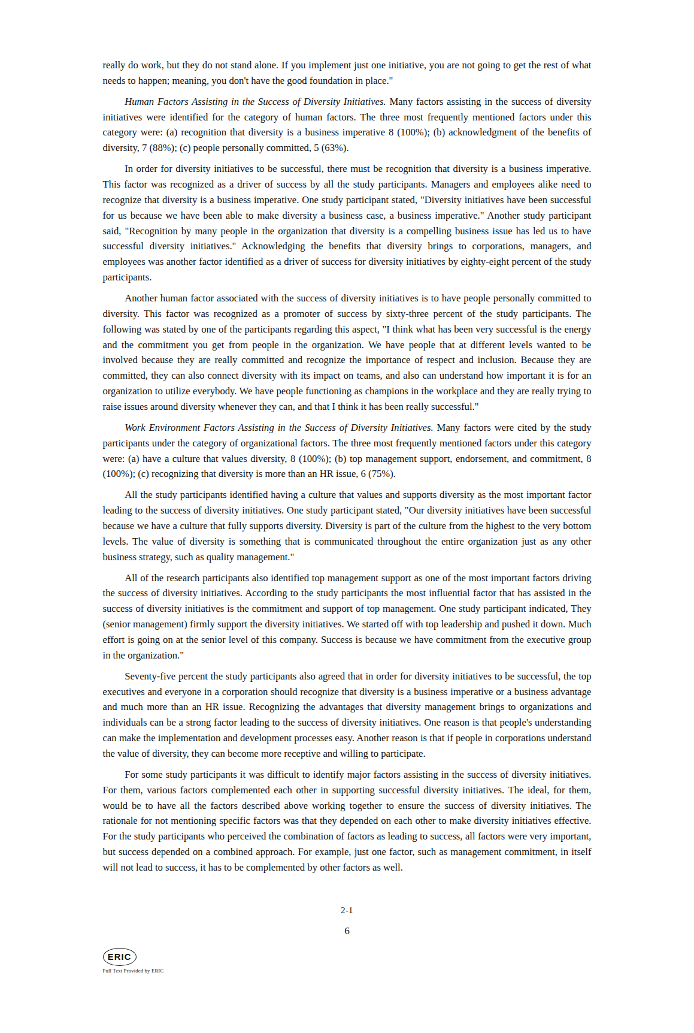really do work, but they do not stand alone. If you implement just one initiative, you are not going to get the rest of what needs to happen; meaning, you don't have the good foundation in place."
Human Factors Assisting in the Success of Diversity Initiatives. Many factors assisting in the success of diversity initiatives were identified for the category of human factors. The three most frequently mentioned factors under this category were: (a) recognition that diversity is a business imperative 8 (100%); (b) acknowledgment of the benefits of diversity, 7 (88%); (c) people personally committed, 5 (63%).
In order for diversity initiatives to be successful, there must be recognition that diversity is a business imperative. This factor was recognized as a driver of success by all the study participants. Managers and employees alike need to recognize that diversity is a business imperative. One study participant stated, "Diversity initiatives have been successful for us because we have been able to make diversity a business case, a business imperative." Another study participant said, "Recognition by many people in the organization that diversity is a compelling business issue has led us to have successful diversity initiatives." Acknowledging the benefits that diversity brings to corporations, managers, and employees was another factor identified as a driver of success for diversity initiatives by eighty-eight percent of the study participants.
Another human factor associated with the success of diversity initiatives is to have people personally committed to diversity. This factor was recognized as a promoter of success by sixty-three percent of the study participants. The following was stated by one of the participants regarding this aspect, "I think what has been very successful is the energy and the commitment you get from people in the organization. We have people that at different levels wanted to be involved because they are really committed and recognize the importance of respect and inclusion. Because they are committed, they can also connect diversity with its impact on teams, and also can understand how important it is for an organization to utilize everybody. We have people functioning as champions in the workplace and they are really trying to raise issues around diversity whenever they can, and that I think it has been really successful."
Work Environment Factors Assisting in the Success of Diversity Initiatives. Many factors were cited by the study participants under the category of organizational factors. The three most frequently mentioned factors under this category were: (a) have a culture that values diversity, 8 (100%); (b) top management support, endorsement, and commitment, 8 (100%); (c) recognizing that diversity is more than an HR issue, 6 (75%).
All the study participants identified having a culture that values and supports diversity as the most important factor leading to the success of diversity initiatives. One study participant stated, "Our diversity initiatives have been successful because we have a culture that fully supports diversity. Diversity is part of the culture from the highest to the very bottom levels. The value of diversity is something that is communicated throughout the entire organization just as any other business strategy, such as quality management."
All of the research participants also identified top management support as one of the most important factors driving the success of diversity initiatives. According to the study participants the most influential factor that has assisted in the success of diversity initiatives is the commitment and support of top management. One study participant indicated, They (senior management) firmly support the diversity initiatives. We started off with top leadership and pushed it down. Much effort is going on at the senior level of this company. Success is because we have commitment from the executive group in the organization."
Seventy-five percent the study participants also agreed that in order for diversity initiatives to be successful, the top executives and everyone in a corporation should recognize that diversity is a business imperative or a business advantage and much more than an HR issue. Recognizing the advantages that diversity management brings to organizations and individuals can be a strong factor leading to the success of diversity initiatives. One reason is that people's understanding can make the implementation and development processes easy. Another reason is that if people in corporations understand the value of diversity, they can become more receptive and willing to participate.
For some study participants it was difficult to identify major factors assisting in the success of diversity initiatives. For them, various factors complemented each other in supporting successful diversity initiatives. The ideal, for them, would be to have all the factors described above working together to ensure the success of diversity initiatives. The rationale for not mentioning specific factors was that they depended on each other to make diversity initiatives effective. For the study participants who perceived the combination of factors as leading to success, all factors were very important, but success depended on a combined approach. For example, just one factor, such as management commitment, in itself will not lead to success, it has to be complemented by other factors as well.
2-1
6
ERIC Full Text Provided by ERIC